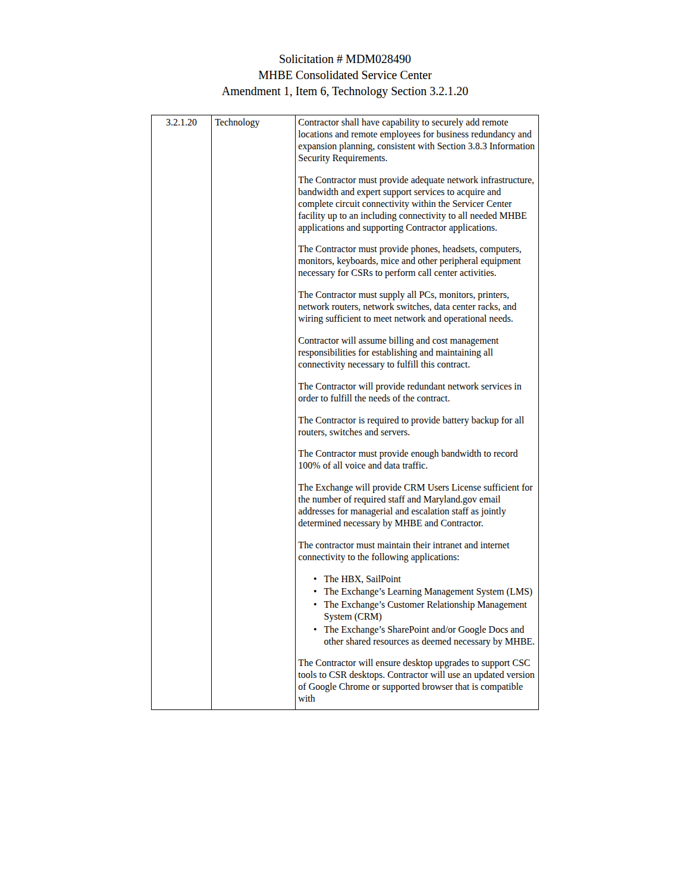Solicitation # MDM028490
MHBE Consolidated Service Center
Amendment 1, Item 6, Technology Section 3.2.1.20
| 3.2.1.20 | Technology | Contractor shall have capability to securely add remote locations and remote employees for business redundancy and expansion planning, consistent with Section 3.8.3 Information Security Requirements. The Contractor must provide adequate network infrastructure, bandwidth and expert support services to acquire and complete circuit connectivity within the Servicer Center facility up to an including connectivity to all needed MHBE applications and supporting Contractor applications. The Contractor must provide phones, headsets, computers, monitors, keyboards, mice and other peripheral equipment necessary for CSRs to perform call center activities. The Contractor must supply all PCs, monitors, printers, network routers, network switches, data center racks, and wiring sufficient to meet network and operational needs. Contractor will assume billing and cost management responsibilities for establishing and maintaining all connectivity necessary to fulfill this contract. The Contractor will provide redundant network services in order to fulfill the needs of the contract. The Contractor is required to provide battery backup for all routers, switches and servers. The Contractor must provide enough bandwidth to record 100% of all voice and data traffic. The Exchange will provide CRM Users License sufficient for the number of required staff and Maryland.gov email addresses for managerial and escalation staff as jointly determined necessary by MHBE and Contractor. The contractor must maintain their intranet and internet connectivity to the following applications: The HBX, SailPoint The Exchange’s Learning Management System (LMS) The Exchange’s Customer Relationship Management System (CRM) The Exchange’s SharePoint and/or Google Docs and other shared resources as deemed necessary by MHBE. The Contractor will ensure desktop upgrades to support CSC tools to CSR desktops. Contractor will use an updated version of Google Chrome or supported browser that is compatible with |